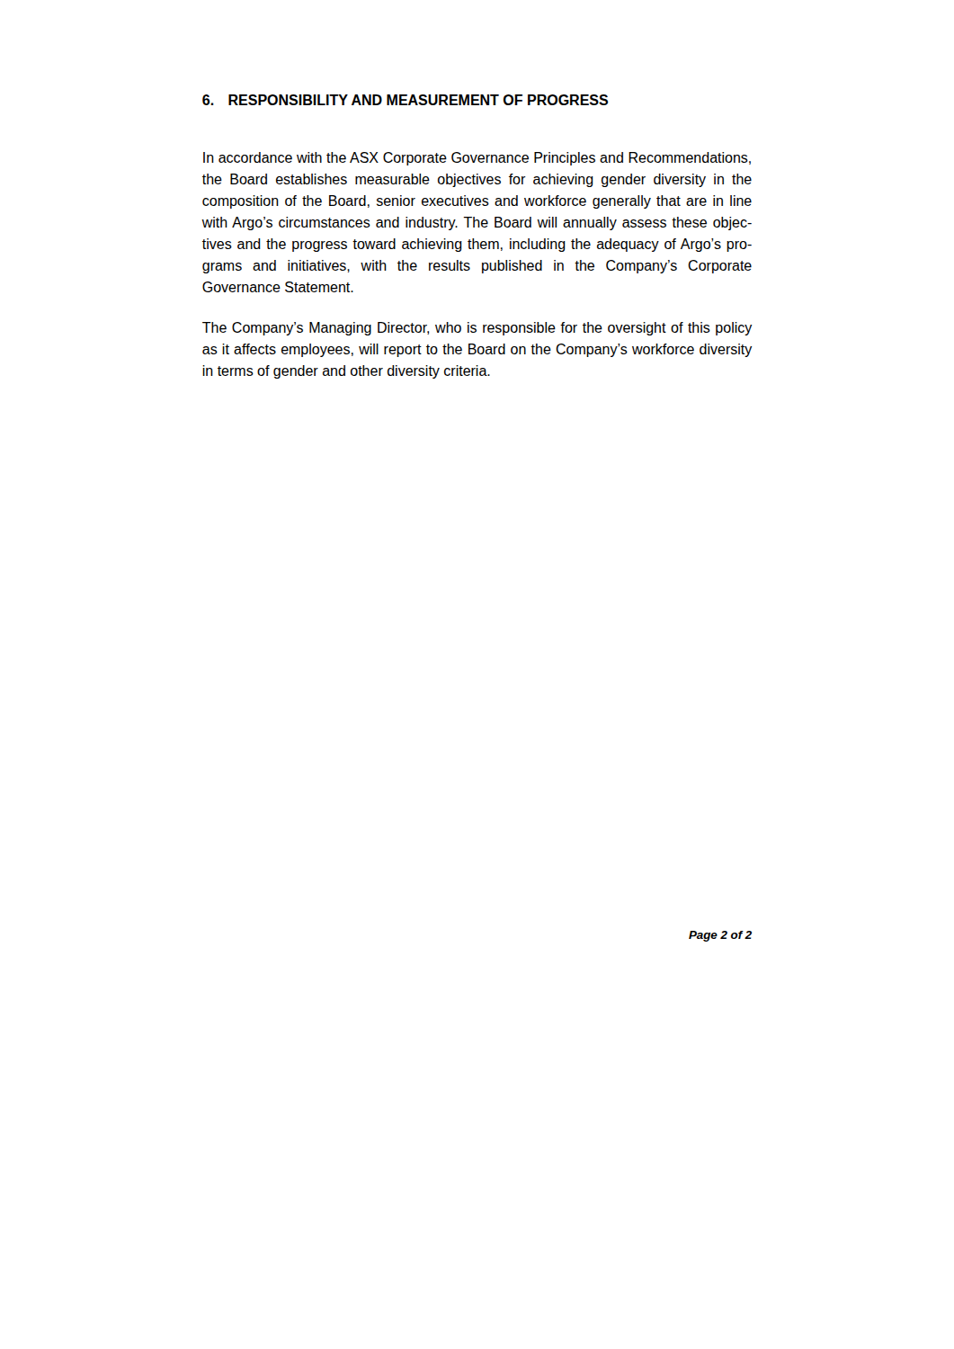6. RESPONSIBILITY AND MEASUREMENT OF PROGRESS
In accordance with the ASX Corporate Governance Principles and Recommendations, the Board establishes measurable objectives for achieving gender diversity in the composition of the Board, senior executives and workforce generally that are in line with Argo’s circumstances and industry. The Board will annually assess these objectives and the progress toward achieving them, including the adequacy of Argo’s programs and initiatives, with the results published in the Company’s Corporate Governance Statement.
The Company’s Managing Director, who is responsible for the oversight of this policy as it affects employees, will report to the Board on the Company’s workforce diversity in terms of gender and other diversity criteria.
Page 2 of 2